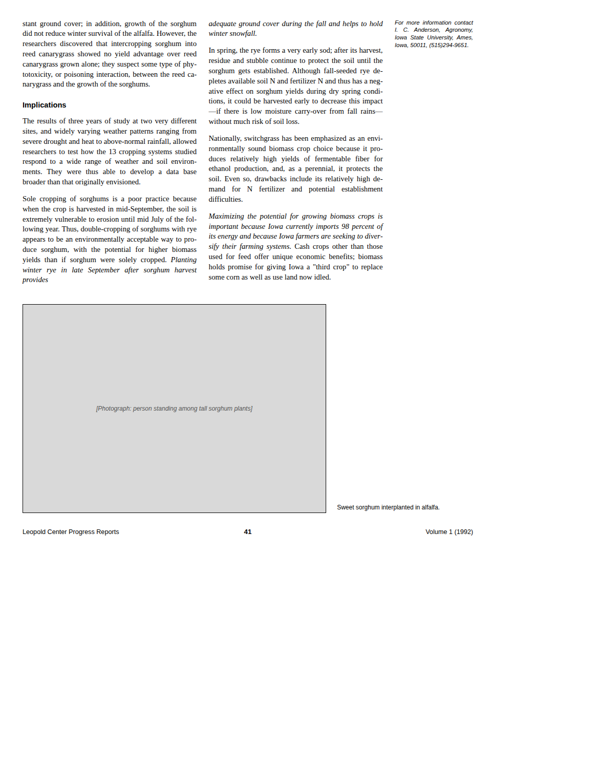stant ground cover; in addition, growth of the sorghum did not reduce winter survival of the alfalfa. However, the researchers discovered that intercropping sorghum into reed canarygrass showed no yield advantage over reed canarygrass grown alone; they suspect some type of phytotoxicity, or poisoning interaction, between the reed canarygrass and the growth of the sorghums.
Implications
The results of three years of study at two very different sites, and widely varying weather patterns ranging from severe drought and heat to above-normal rainfall, allowed researchers to test how the 13 cropping systems studied respond to a wide range of weather and soil environments. They were thus able to develop a data base broader than that originally envisioned.
Sole cropping of sorghums is a poor practice because when the crop is harvested in mid-September, the soil is extremely vulnerable to erosion until mid July of the following year. Thus, double-cropping of sorghums with rye appears to be an environmentally acceptable way to produce sorghum, with the potential for higher biomass yields than if sorghum were solely cropped. Planting winter rye in late September after sorghum harvest provides
adequate ground cover during the fall and helps to hold winter snowfall.
In spring, the rye forms a very early sod; after its harvest, residue and stubble continue to protect the soil until the sorghum gets established. Although fall-seeded rye depletes available soil N and fertilizer N and thus has a negative effect on sorghum yields during dry spring conditions, it could be harvested early to decrease this impact—if there is low moisture carry-over from fall rains—without much risk of soil loss.
Nationally, switchgrass has been emphasized as an environmentally sound biomass crop choice because it produces relatively high yields of fermentable fiber for ethanol production, and, as a perennial, it protects the soil. Even so, drawbacks include its relatively high demand for N fertilizer and potential establishment difficulties.
Maximizing the potential for growing biomass crops is important because Iowa currently imports 98 percent of its energy and because Iowa farmers are seeking to diversify their farming systems. Cash crops other than those used for feed offer unique economic benefits; biomass holds promise for giving Iowa a "third crop" to replace some corn as well as use land now idled.
For more information contact I. C. Anderson, Agronomy, Iowa State University, Ames, Iowa, 50011, (515)294-9651.
[Photograph: person standing among tall sorghum plants]
Sweet sorghum interplanted in alfalfa.
Leopold Center Progress Reports
41
Volume 1 (1992)